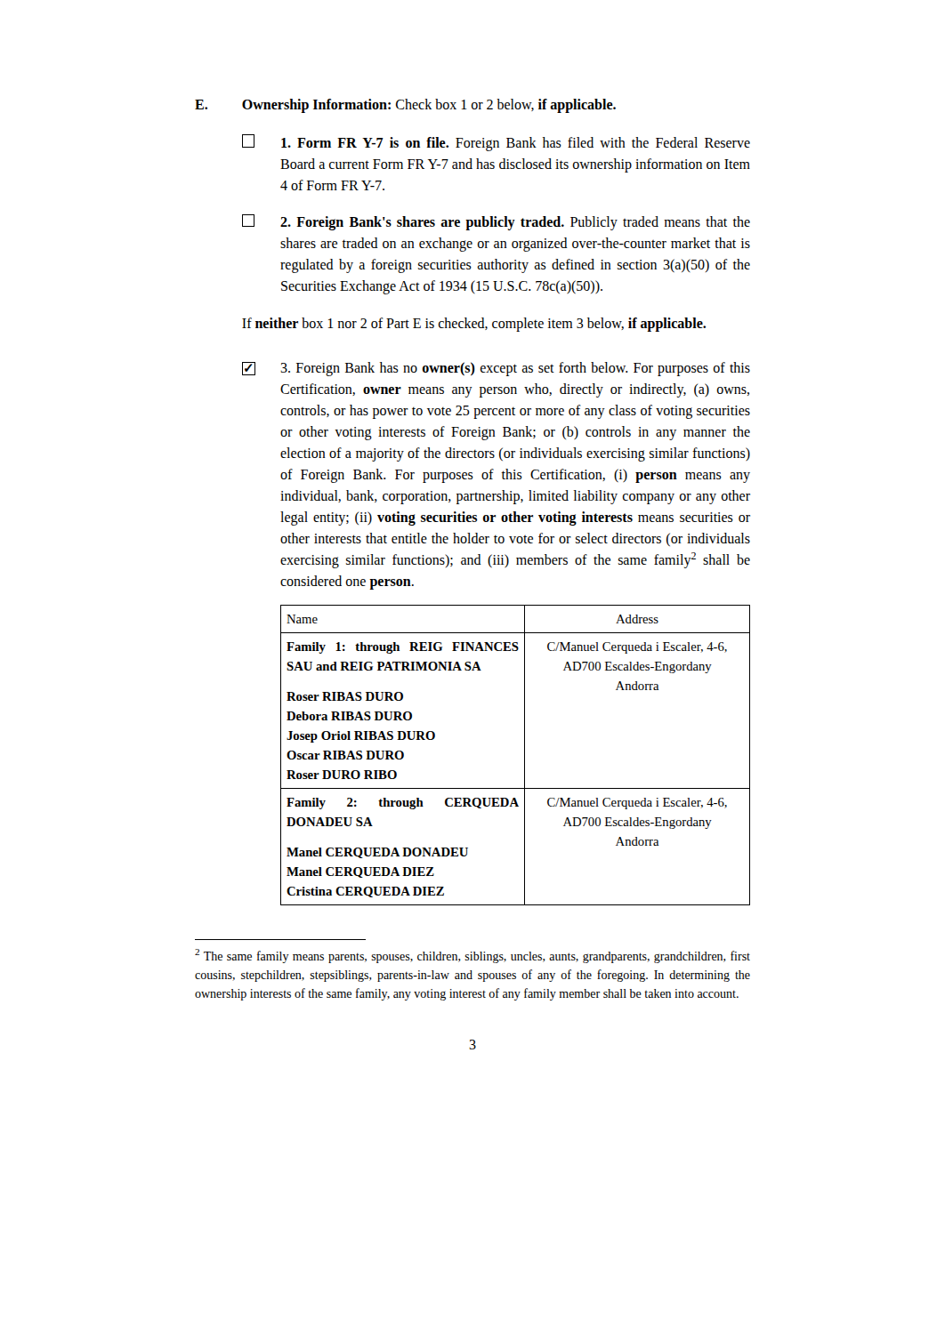E.
Ownership Information: Check box 1 or 2 below, if applicable.
1. Form FR Y-7 is on file. Foreign Bank has filed with the Federal Reserve Board a current Form FR Y-7 and has disclosed its ownership information on Item 4 of Form FR Y-7.
2. Foreign Bank's shares are publicly traded. Publicly traded means that the shares are traded on an exchange or an organized over-the-counter market that is regulated by a foreign securities authority as defined in section 3(a)(50) of the Securities Exchange Act of 1934 (15 U.S.C. 78c(a)(50)).
If neither box 1 nor 2 of Part E is checked, complete item 3 below, if applicable.
✓
3. Foreign Bank has no owner(s) except as set forth below. For purposes of this Certification, owner means any person who, directly or indirectly, (a) owns, controls, or has power to vote 25 percent or more of any class of voting securities or other voting interests of Foreign Bank; or (b) controls in any manner the election of a majority of the directors (or individuals exercising similar functions) of Foreign Bank. For purposes of this Certification, (i) person means any individual, bank, corporation, partnership, limited liability company or any other legal entity; (ii) voting securities or other voting interests means securities or other interests that entitle the holder to vote for or select directors (or individuals exercising similar functions); and (iii) members of the same family2 shall be considered one person.
| Name | Address |
| Family 1: through REIG FINANCES SAU and REIG PATRIMONIA SA Roser RIBAS DURO Debora RIBAS DURO Josep Oriol RIBAS DURO Oscar RIBAS DURO Roser DURO RIBO | C/Manuel Cerqueda i Escaler, 4-6, AD700 Escaldes-Engordany Andorra |
| Family 2: through CERQUEDA DONADEU SA Manel CERQUEDA DONADEU Manel CERQUEDA DIEZ Cristina CERQUEDA DIEZ | C/Manuel Cerqueda i Escaler, 4-6, AD700 Escaldes-Engordany Andorra |
2 The same family means parents, spouses, children, siblings, uncles, aunts, grandparents, grandchildren, first cousins, stepchildren, stepsiblings, parents-in-law and spouses of any of the foregoing. In determining the ownership interests of the same family, any voting interest of any family member shall be taken into account.
3